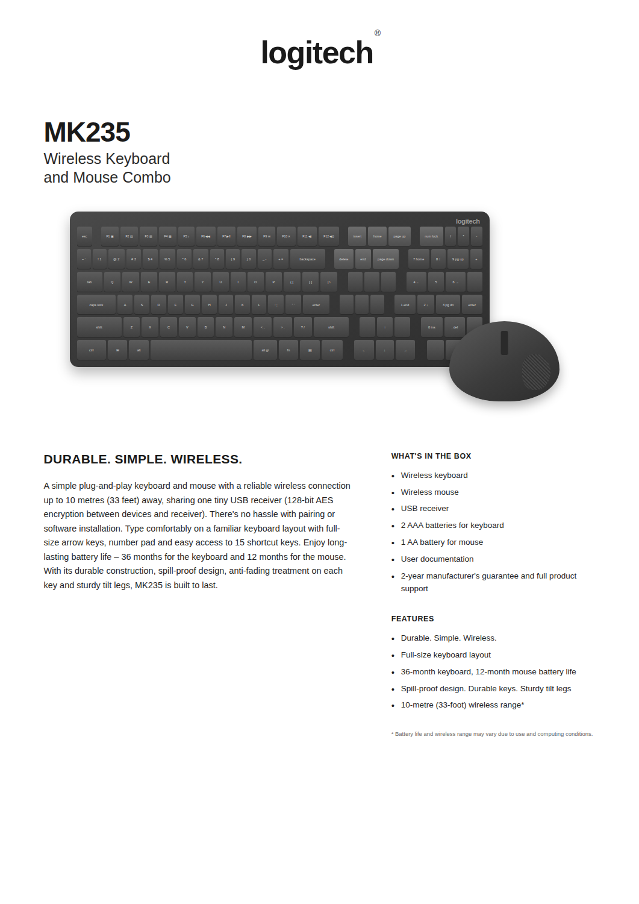logitech®
MK235
Wireless Keyboard
and Mouse Combo
logitech
esc
F1 ▣
F2 ▤
F3 ▥
F4 ▦
F5 ♪
F6 ◀◀
F7 ▶‖
F8 ▶▶
F9 ✉
F10 ✕
F11 ◀)
F12 ◀))
insert
home
page up
num lock
/
*
-
~ `
! 1
@ 2
# 3
$ 4
% 5
^ 6
& 7
* 8
( 9
) 0
_ -
+ =
backspace
delete
end
page down
7 home
8 ↑
9 pg up
+
tab
Q
W
E
R
T
Y
U
I
O
P
{ [
} ]
| \
.
.
.
4 ←
5
6 →
.
caps lock
A
S
D
F
G
H
J
K
L
: ;
" '
enter
.
.
.
1 end
2 ↓
3 pg dn
enter
shift
Z
X
C
V
B
N
M
< ,
> .
? /
shift
.
↑
.
0 ins
. del
.
ctrl
⊞
alt
alt gr
fn
▤
ctrl
←
↓
→
.
.
.
DURABLE. SIMPLE. WIRELESS.
A simple plug-and-play keyboard and mouse with a reliable wireless connection up to 10 metres (33 feet) away, sharing one tiny USB receiver (128-bit AES encryption between devices and receiver). There's no hassle with pairing or software installation. Type comfortably on a familiar keyboard layout with full-size arrow keys, number pad and easy access to 15 shortcut keys. Enjoy long-lasting battery life – 36 months for the keyboard and 12 months for the mouse. With its durable construction, spill-proof design, anti-fading treatment on each key and sturdy tilt legs, MK235 is built to last.
WHAT'S IN THE BOX
Wireless keyboard
Wireless mouse
USB receiver
2 AAA batteries for keyboard
1 AA battery for mouse
User documentation
2-year manufacturer's guarantee and full product support
FEATURES
Durable. Simple. Wireless.
Full-size keyboard layout
36-month keyboard, 12-month mouse battery life
Spill-proof design. Durable keys. Sturdy tilt legs
10-metre (33-foot) wireless range*
* Battery life and wireless range may vary due to use and computing conditions.